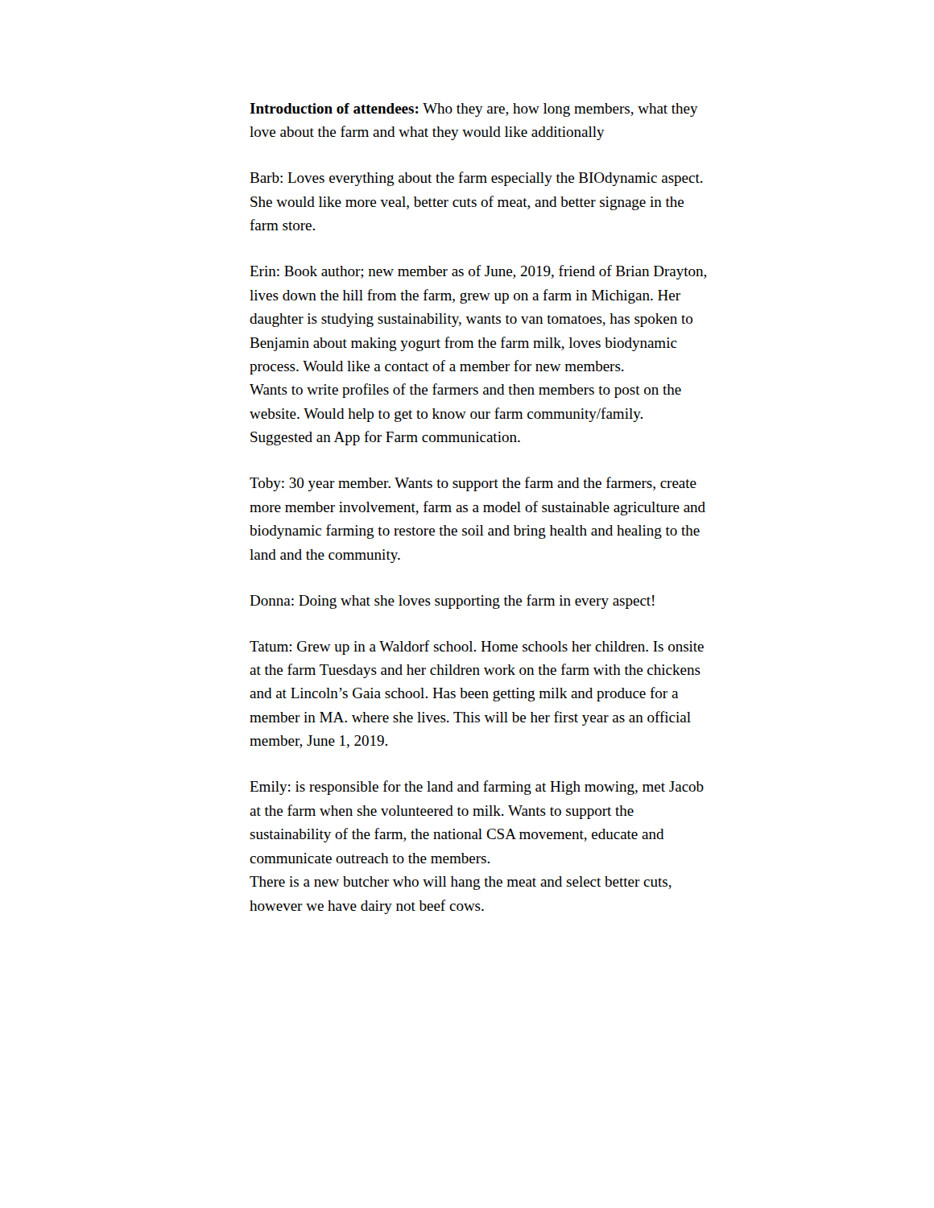Introduction of attendees: Who they are, how long members, what they love about the farm and what they would like additionally
Barb: Loves everything about the farm especially the BIOdynamic aspect. She would like more veal, better cuts of meat, and better signage in the farm store.
Erin: Book author; new member as of June, 2019, friend of Brian Drayton, lives down the hill from the farm, grew up on a farm in Michigan. Her daughter is studying sustainability, wants to van tomatoes, has spoken to Benjamin about making yogurt from the farm milk, loves biodynamic process. Would like a contact of a member for new members.
Wants to write profiles of the farmers and then members to post on the website. Would help to get to know our farm community/family.
Suggested an App for Farm communication.
Toby: 30 year member. Wants to support the farm and the farmers, create more member involvement, farm as a model of sustainable agriculture and biodynamic farming to restore the soil and bring health and healing to the land and the community.
Donna: Doing what she loves supporting the farm in every aspect!
Tatum: Grew up in a Waldorf school. Home schools her children. Is onsite at the farm Tuesdays and her children work on the farm with the chickens and at Lincoln’s Gaia school. Has been getting milk and produce for a member in MA. where she lives. This will be her first year as an official member, June 1, 2019.
Emily: is responsible for the land and farming at High mowing, met Jacob at the farm when she volunteered to milk. Wants to support the sustainability of the farm, the national CSA movement, educate and communicate outreach to the members.
There is a new butcher who will hang the meat and select better cuts, however we have dairy not beef cows.